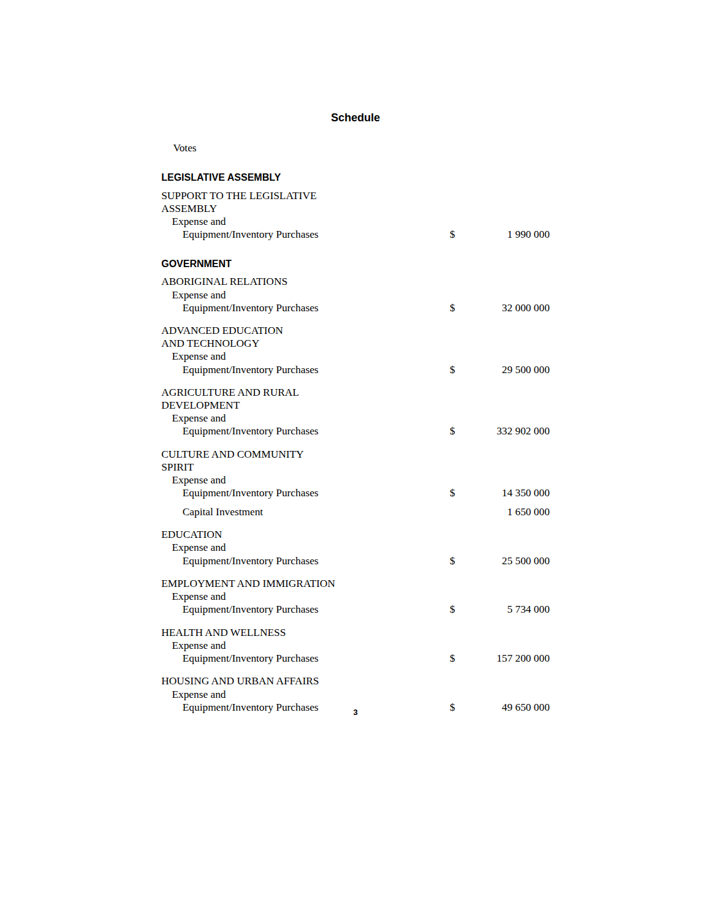Schedule
Votes
LEGISLATIVE ASSEMBLY
| Support to the Legislative Assembly | | |
| Expense and | | |
| Equipment/Inventory Purchases | $ | 1 990 000 |
GOVERNMENT
| Aboriginal Relations | | |
| Expense and | | |
| Equipment/Inventory Purchases | $ | 32 000 000 |
| Advanced Education and Technology | | |
| Expense and | | |
| Equipment/Inventory Purchases | $ | 29 500 000 |
| Agriculture and Rural Development | | |
| Expense and | | |
| Equipment/Inventory Purchases | $ | 332 902 000 |
| Culture and Community Spirit | | |
| Expense and | | |
| Equipment/Inventory Purchases | $ | 14 350 000 |
| Capital Investment | | 1 650 000 |
| Education | | |
| Expense and | | |
| Equipment/Inventory Purchases | $ | 25 500 000 |
| Employment and Immigration | | |
| Expense and | | |
| Equipment/Inventory Purchases | $ | 5 734 000 |
| Health and Wellness | | |
| Expense and | | |
| Equipment/Inventory Purchases | $ | 157 200 000 |
| Housing and Urban Affairs | | |
| Expense and | | |
| Equipment/Inventory Purchases | $ | 49 650 000 |
3